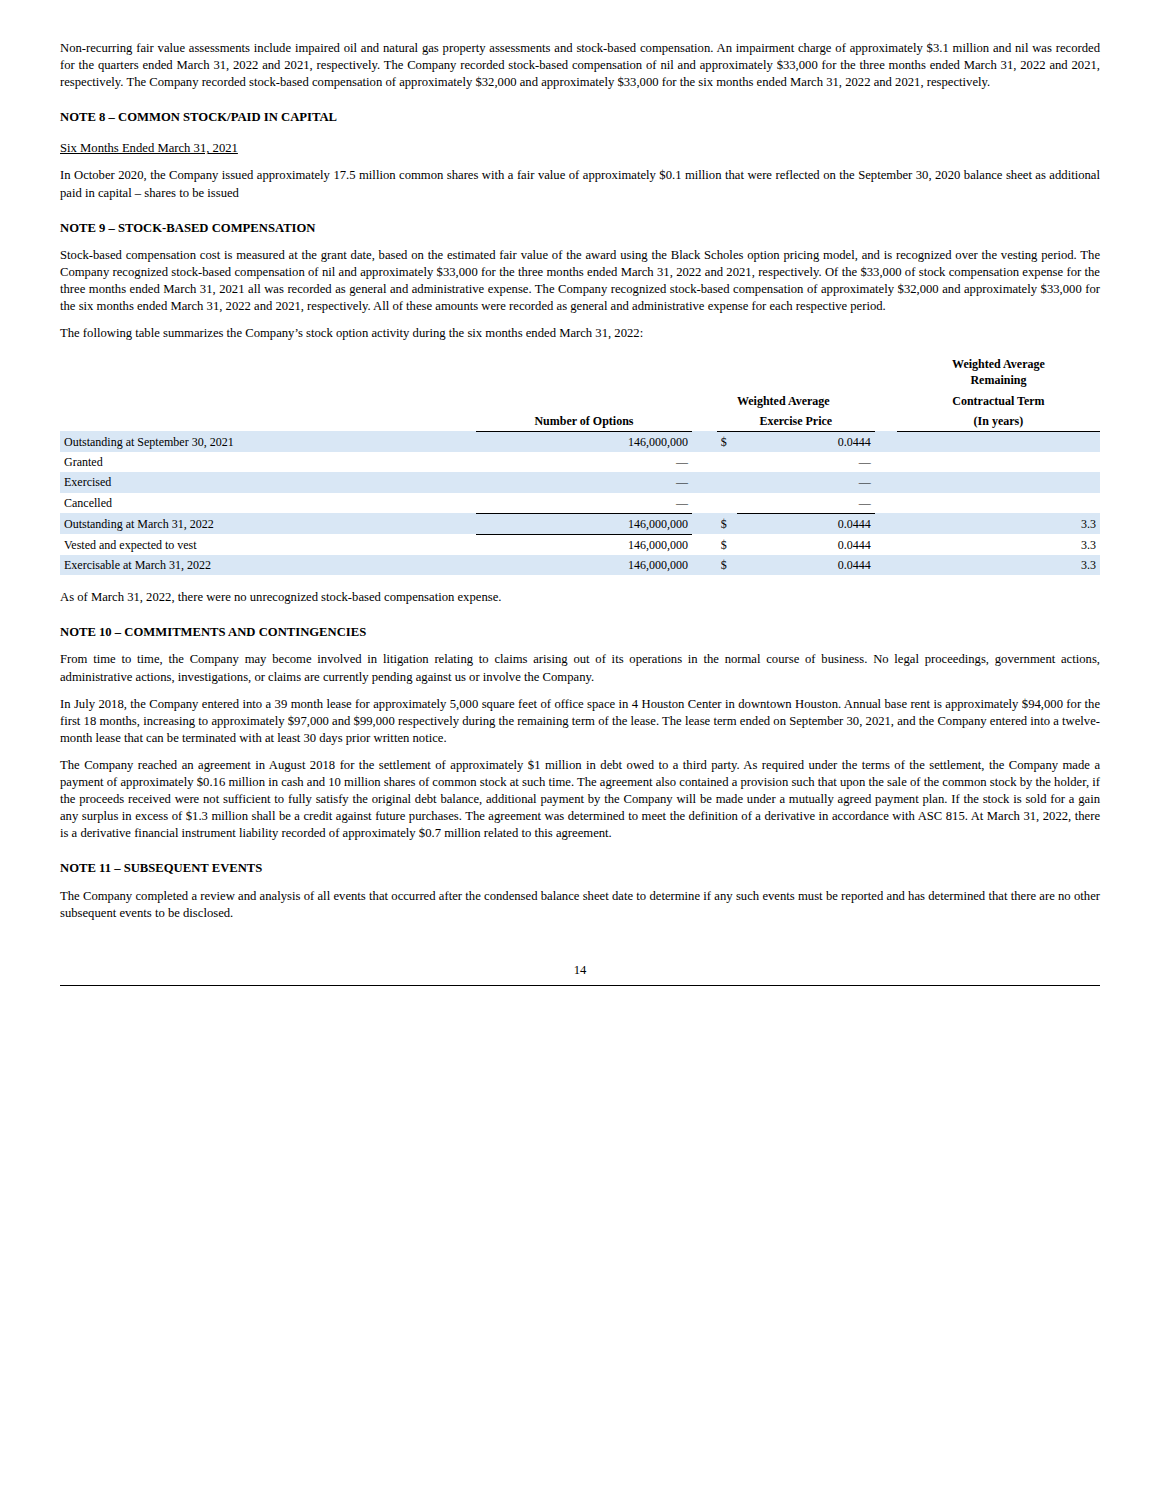Non-recurring fair value assessments include impaired oil and natural gas property assessments and stock-based compensation. An impairment charge of approximately $3.1 million and nil was recorded for the quarters ended March 31, 2022 and 2021, respectively. The Company recorded stock-based compensation of nil and approximately $33,000 for the three months ended March 31, 2022 and 2021, respectively. The Company recorded stock-based compensation of approximately $32,000 and approximately $33,000 for the six months ended March 31, 2022 and 2021, respectively.
NOTE 8 – COMMON STOCK/PAID IN CAPITAL
Six Months Ended March 31, 2021
In October 2020, the Company issued approximately 17.5 million common shares with a fair value of approximately $0.1 million that were reflected on the September 30, 2020 balance sheet as additional paid in capital – shares to be issued
NOTE 9 – STOCK-BASED COMPENSATION
Stock-based compensation cost is measured at the grant date, based on the estimated fair value of the award using the Black Scholes option pricing model, and is recognized over the vesting period. The Company recognized stock-based compensation of nil and approximately $33,000 for the three months ended March 31, 2022 and 2021, respectively. Of the $33,000 of stock compensation expense for the three months ended March 31, 2021 all was recorded as general and administrative expense. The Company recognized stock-based compensation of approximately $32,000 and approximately $33,000 for the six months ended March 31, 2022 and 2021, respectively. All of these amounts were recorded as general and administrative expense for each respective period.
The following table summarizes the Company’s stock option activity during the six months ended March 31, 2022:
| | | | | | | Weighted Average Remaining |
| --- | --- | --- | --- | --- | --- | --- |
| | | Weighted Average | | Contractual Term |
| | Number of Options | | Exercise Price | | (In years) |
| Outstanding at September 30, 2021 | 146,000,000 | | $ | 0.0444 | | |
| Granted | — | | | — | | |
| Exercised | — | | | — | | |
| Cancelled | — | | | — | | |
| Outstanding at March 31, 2022 | 146,000,000 | | $ | 0.0444 | | 3.3 |
| Vested and expected to vest | 146,000,000 | | $ | 0.0444 | | 3.3 |
| Exercisable at March 31, 2022 | 146,000,000 | | $ | 0.0444 | | 3.3 |
As of March 31, 2022, there were no unrecognized stock-based compensation expense.
NOTE 10 – COMMITMENTS AND CONTINGENCIES
From time to time, the Company may become involved in litigation relating to claims arising out of its operations in the normal course of business. No legal proceedings, government actions, administrative actions, investigations, or claims are currently pending against us or involve the Company.
In July 2018, the Company entered into a 39 month lease for approximately 5,000 square feet of office space in 4 Houston Center in downtown Houston. Annual base rent is approximately $94,000 for the first 18 months, increasing to approximately $97,000 and $99,000 respectively during the remaining term of the lease. The lease term ended on September 30, 2021, and the Company entered into a twelve-month lease that can be terminated with at least 30 days prior written notice.
The Company reached an agreement in August 2018 for the settlement of approximately $1 million in debt owed to a third party. As required under the terms of the settlement, the Company made a payment of approximately $0.16 million in cash and 10 million shares of common stock at such time. The agreement also contained a provision such that upon the sale of the common stock by the holder, if the proceeds received were not sufficient to fully satisfy the original debt balance, additional payment by the Company will be made under a mutually agreed payment plan. If the stock is sold for a gain any surplus in excess of $1.3 million shall be a credit against future purchases. The agreement was determined to meet the definition of a derivative in accordance with ASC 815. At March 31, 2022, there is a derivative financial instrument liability recorded of approximately $0.7 million related to this agreement.
NOTE 11 – SUBSEQUENT EVENTS
The Company completed a review and analysis of all events that occurred after the condensed balance sheet date to determine if any such events must be reported and has determined that there are no other subsequent events to be disclosed.
14